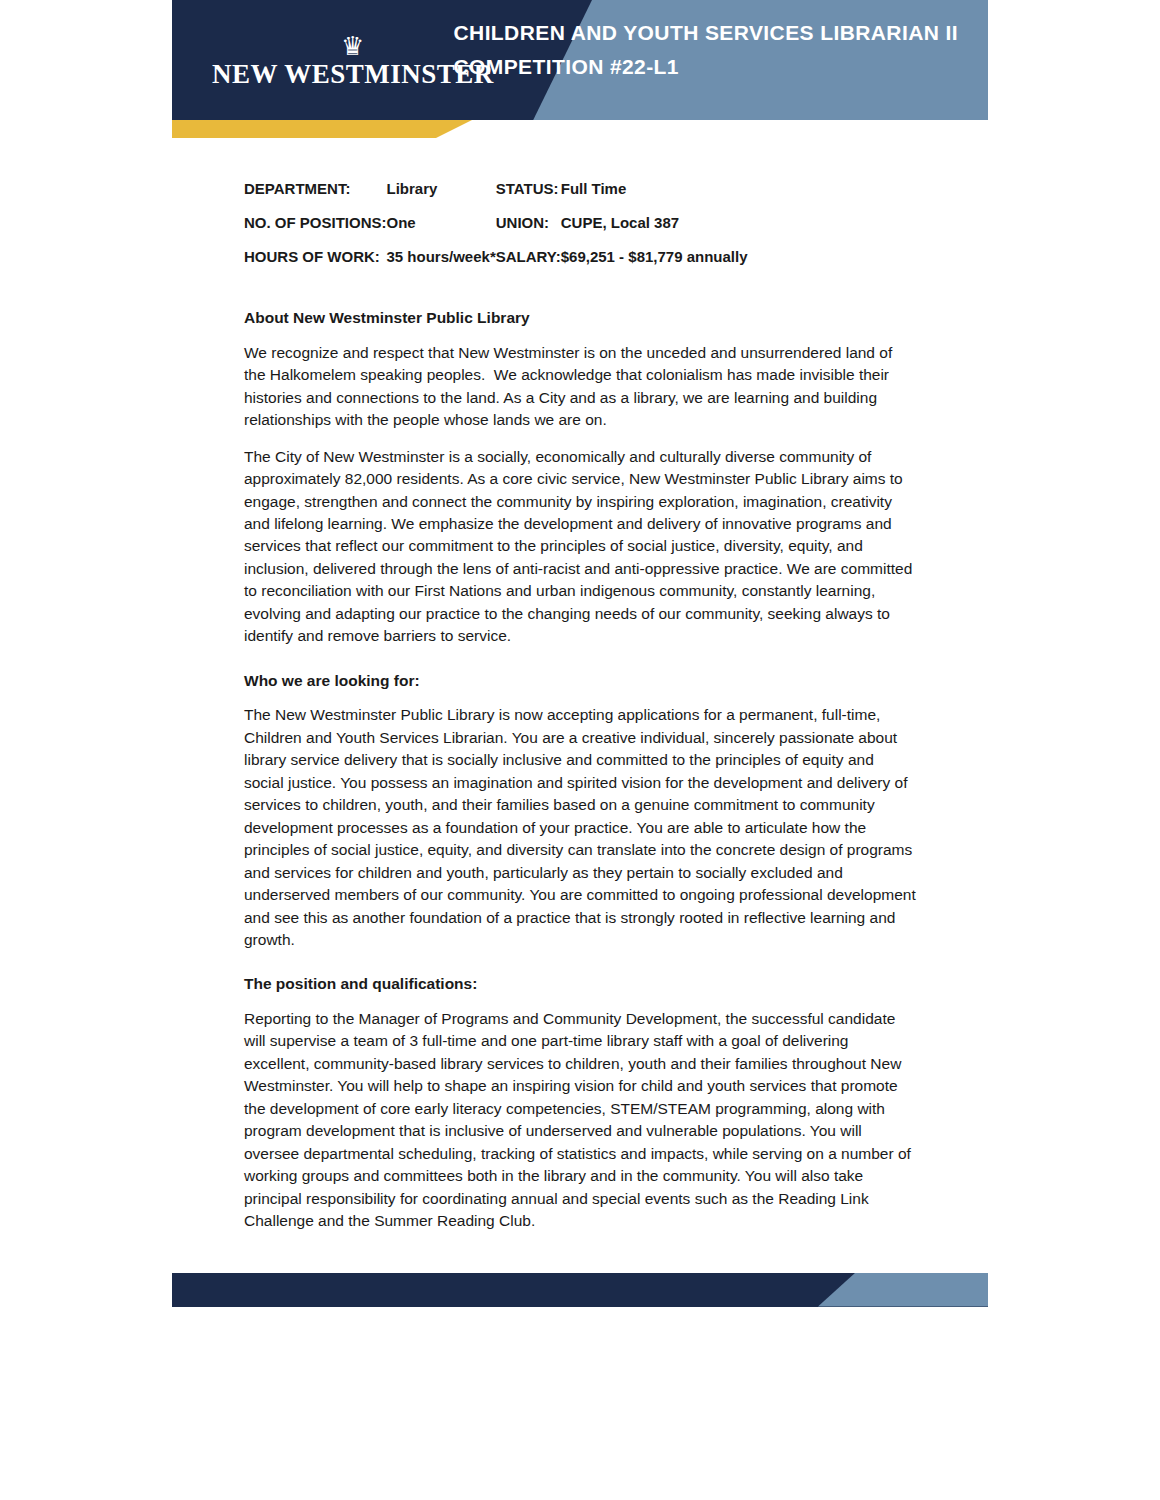♛ NEW WESTMINSTER
CHILDREN AND YOUTH SERVICES LIBRARIAN II
COMPETITION #22-L1
| DEPARTMENT: | Library | STATUS: | Full Time |
| NO. OF POSITIONS: | One | UNION: | CUPE, Local 387 |
| HOURS OF WORK: | 35 hours/week* | SALARY: | $69,251 - $81,779 annually |
About New Westminster Public Library
We recognize and respect that New Westminster is on the unceded and unsurrendered land of the Halkomelem speaking peoples. We acknowledge that colonialism has made invisible their histories and connections to the land. As a City and as a library, we are learning and building relationships with the people whose lands we are on.
The City of New Westminster is a socially, economically and culturally diverse community of approximately 82,000 residents. As a core civic service, New Westminster Public Library aims to engage, strengthen and connect the community by inspiring exploration, imagination, creativity and lifelong learning. We emphasize the development and delivery of innovative programs and services that reflect our commitment to the principles of social justice, diversity, equity, and inclusion, delivered through the lens of anti-racist and anti-oppressive practice. We are committed to reconciliation with our First Nations and urban indigenous community, constantly learning, evolving and adapting our practice to the changing needs of our community, seeking always to identify and remove barriers to service.
Who we are looking for:
The New Westminster Public Library is now accepting applications for a permanent, full-time, Children and Youth Services Librarian. You are a creative individual, sincerely passionate about library service delivery that is socially inclusive and committed to the principles of equity and social justice. You possess an imagination and spirited vision for the development and delivery of services to children, youth, and their families based on a genuine commitment to community development processes as a foundation of your practice. You are able to articulate how the principles of social justice, equity, and diversity can translate into the concrete design of programs and services for children and youth, particularly as they pertain to socially excluded and underserved members of our community. You are committed to ongoing professional development and see this as another foundation of a practice that is strongly rooted in reflective learning and growth.
The position and qualifications:
Reporting to the Manager of Programs and Community Development, the successful candidate will supervise a team of 3 full-time and one part-time library staff with a goal of delivering excellent, community-based library services to children, youth and their families throughout New Westminster. You will help to shape an inspiring vision for child and youth services that promote the development of core early literacy competencies, STEM/STEAM programming, along with program development that is inclusive of underserved and vulnerable populations. You will oversee departmental scheduling, tracking of statistics and impacts, while serving on a number of working groups and committees both in the library and in the community. You will also take principal responsibility for coordinating annual and special events such as the Reading Link Challenge and the Summer Reading Club.